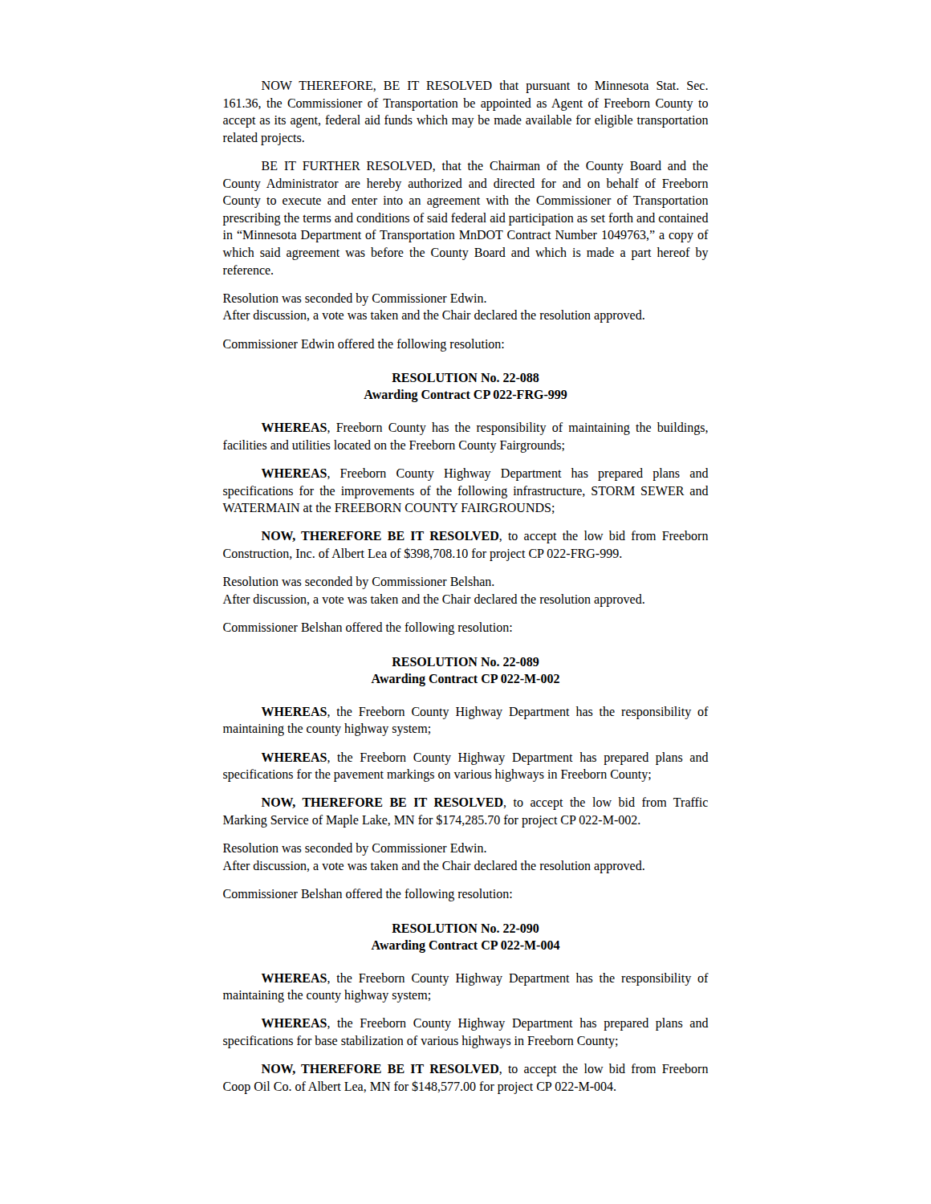NOW THEREFORE, BE IT RESOLVED that pursuant to Minnesota Stat. Sec. 161.36, the Commissioner of Transportation be appointed as Agent of Freeborn County to accept as its agent, federal aid funds which may be made available for eligible transportation related projects.
BE IT FURTHER RESOLVED, that the Chairman of the County Board and the County Administrator are hereby authorized and directed for and on behalf of Freeborn County to execute and enter into an agreement with the Commissioner of Transportation prescribing the terms and conditions of said federal aid participation as set forth and contained in “Minnesota Department of Transportation MnDOT Contract Number 1049763,” a copy of which said agreement was before the County Board and which is made a part hereof by reference.
Resolution was seconded by Commissioner Edwin.
After discussion, a vote was taken and the Chair declared the resolution approved.
Commissioner Edwin offered the following resolution:
RESOLUTION No. 22-088 Awarding Contract CP 022-FRG-999
WHEREAS, Freeborn County has the responsibility of maintaining the buildings, facilities and utilities located on the Freeborn County Fairgrounds;
WHEREAS, Freeborn County Highway Department has prepared plans and specifications for the improvements of the following infrastructure, STORM SEWER and WATERMAIN at the FREEBORN COUNTY FAIRGROUNDS;
NOW, THEREFORE BE IT RESOLVED, to accept the low bid from Freeborn Construction, Inc. of Albert Lea of $398,708.10 for project CP 022-FRG-999.
Resolution was seconded by Commissioner Belshan.
After discussion, a vote was taken and the Chair declared the resolution approved.
Commissioner Belshan offered the following resolution:
RESOLUTION No. 22-089 Awarding Contract CP 022-M-002
WHEREAS, the Freeborn County Highway Department has the responsibility of maintaining the county highway system;
WHEREAS, the Freeborn County Highway Department has prepared plans and specifications for the pavement markings on various highways in Freeborn County;
NOW, THEREFORE BE IT RESOLVED, to accept the low bid from Traffic Marking Service of Maple Lake, MN for $174,285.70 for project CP 022-M-002.
Resolution was seconded by Commissioner Edwin.
After discussion, a vote was taken and the Chair declared the resolution approved.
Commissioner Belshan offered the following resolution:
RESOLUTION No. 22-090 Awarding Contract CP 022-M-004
WHEREAS, the Freeborn County Highway Department has the responsibility of maintaining the county highway system;
WHEREAS, the Freeborn County Highway Department has prepared plans and specifications for base stabilization of various highways in Freeborn County;
NOW, THEREFORE BE IT RESOLVED, to accept the low bid from Freeborn Coop Oil Co. of Albert Lea, MN for $148,577.00 for project CP 022-M-004.